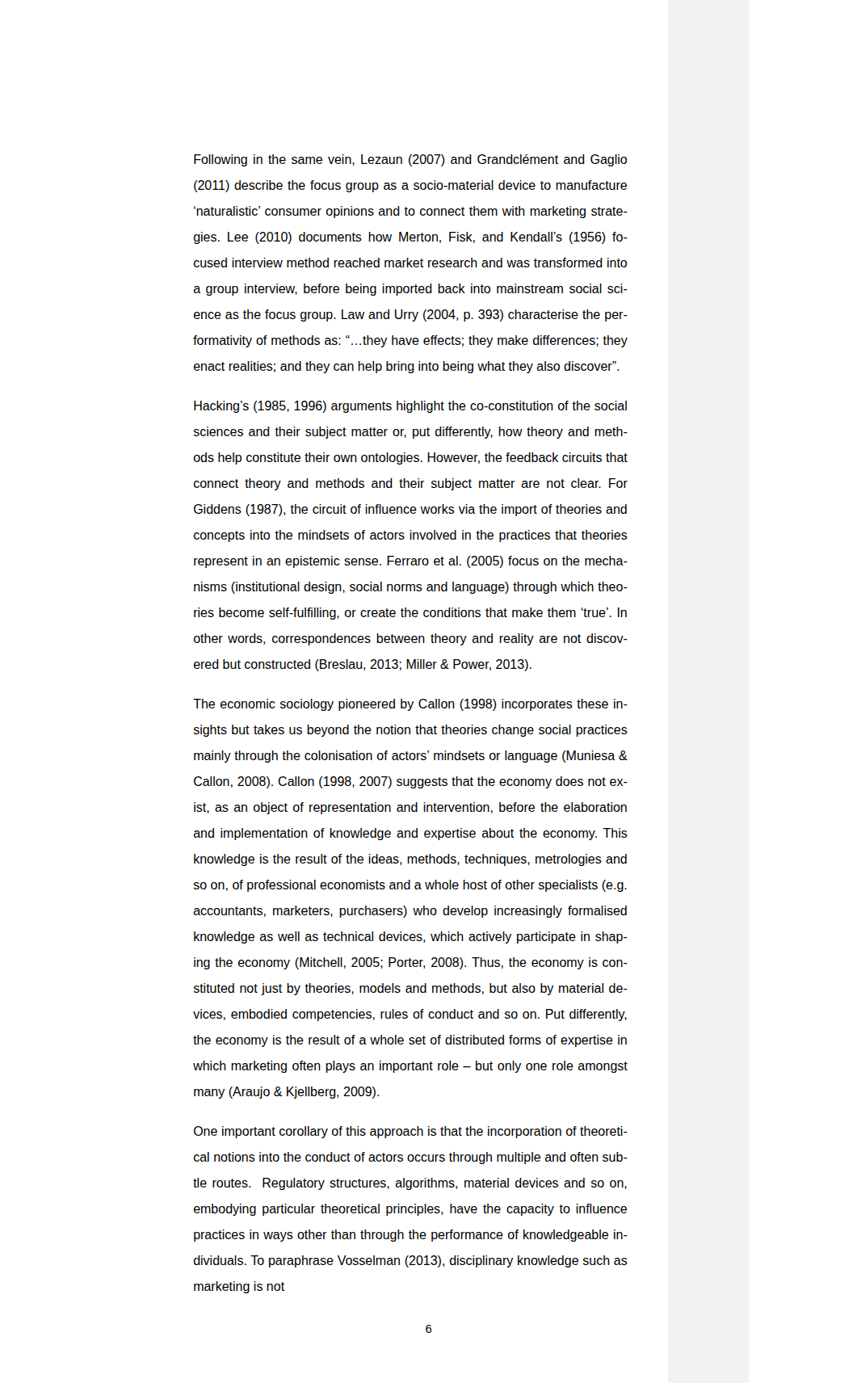Following in the same vein, Lezaun (2007) and Grandclément and Gaglio (2011) describe the focus group as a socio-material device to manufacture ‘naturalistic’ consumer opinions and to connect them with marketing strategies. Lee (2010) documents how Merton, Fisk, and Kendall’s (1956) focused interview method reached market research and was transformed into a group interview, before being imported back into mainstream social science as the focus group. Law and Urry (2004, p. 393) characterise the performativity of methods as: “…they have effects; they make differences; they enact realities; and they can help bring into being what they also discover”.
Hacking’s (1985, 1996) arguments highlight the co-constitution of the social sciences and their subject matter or, put differently, how theory and methods help constitute their own ontologies. However, the feedback circuits that connect theory and methods and their subject matter are not clear. For Giddens (1987), the circuit of influence works via the import of theories and concepts into the mindsets of actors involved in the practices that theories represent in an epistemic sense. Ferraro et al. (2005) focus on the mechanisms (institutional design, social norms and language) through which theories become self-fulfilling, or create the conditions that make them ‘true’. In other words, correspondences between theory and reality are not discovered but constructed (Breslau, 2013; Miller & Power, 2013).
The economic sociology pioneered by Callon (1998) incorporates these insights but takes us beyond the notion that theories change social practices mainly through the colonisation of actors’ mindsets or language (Muniesa & Callon, 2008). Callon (1998, 2007) suggests that the economy does not exist, as an object of representation and intervention, before the elaboration and implementation of knowledge and expertise about the economy. This knowledge is the result of the ideas, methods, techniques, metrologies and so on, of professional economists and a whole host of other specialists (e.g. accountants, marketers, purchasers) who develop increasingly formalised knowledge as well as technical devices, which actively participate in shaping the economy (Mitchell, 2005; Porter, 2008). Thus, the economy is constituted not just by theories, models and methods, but also by material devices, embodied competencies, rules of conduct and so on. Put differently, the economy is the result of a whole set of distributed forms of expertise in which marketing often plays an important role – but only one role amongst many (Araujo & Kjellberg, 2009).
One important corollary of this approach is that the incorporation of theoretical notions into the conduct of actors occurs through multiple and often subtle routes. Regulatory structures, algorithms, material devices and so on, embodying particular theoretical principles, have the capacity to influence practices in ways other than through the performance of knowledgeable individuals. To paraphrase Vosselman (2013), disciplinary knowledge such as marketing is not
6